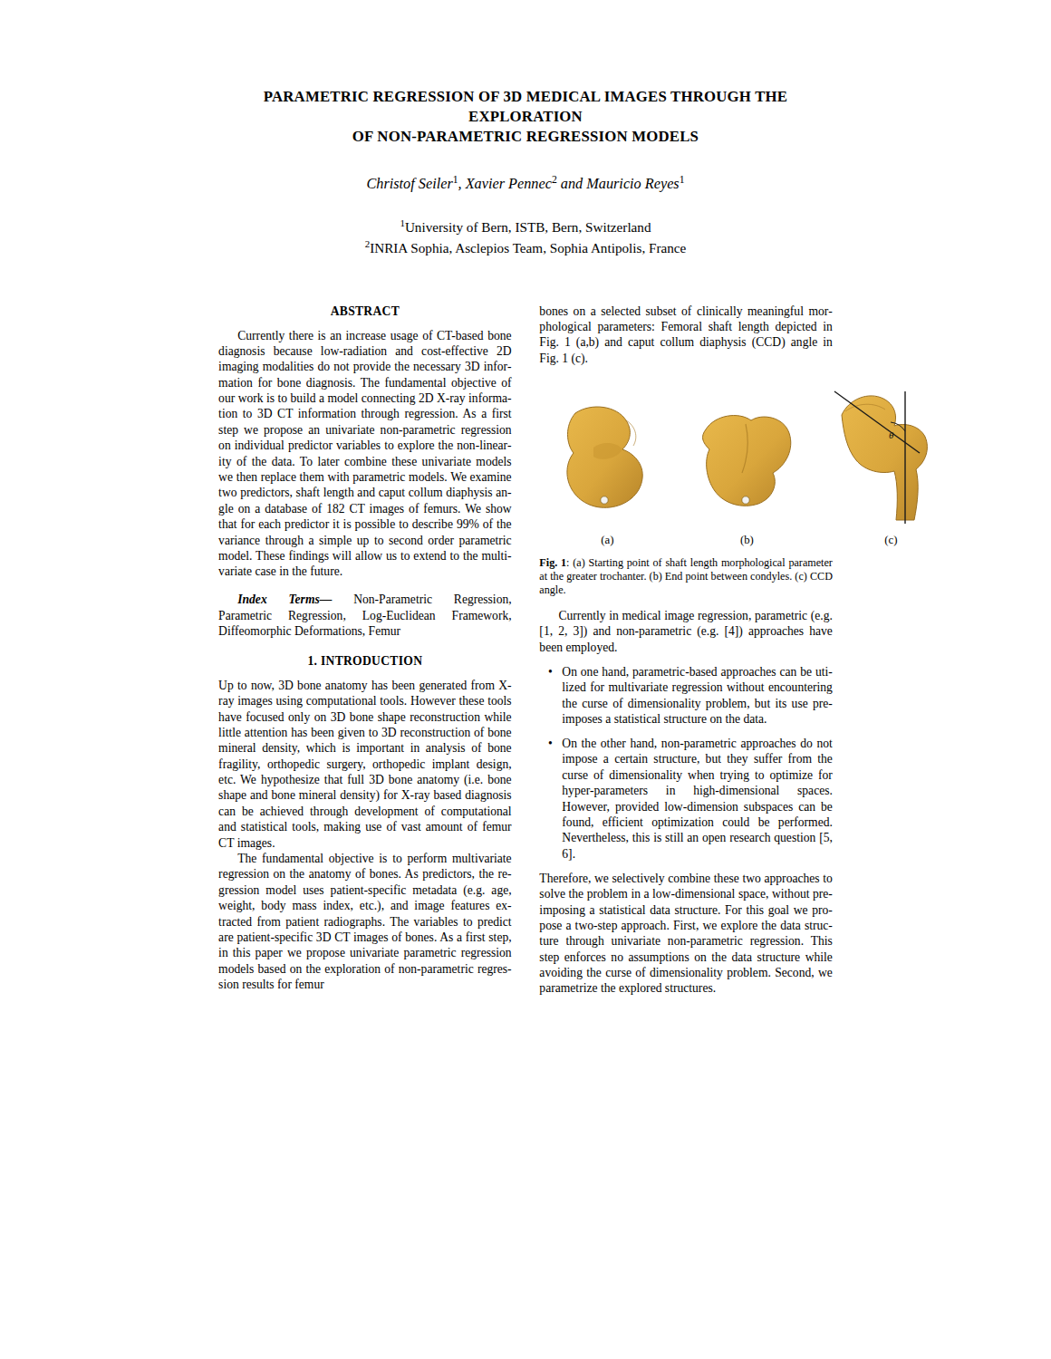PARAMETRIC REGRESSION OF 3D MEDICAL IMAGES THROUGH THE EXPLORATION
OF NON-PARAMETRIC REGRESSION MODELS
Christof Seiler1, Xavier Pennec2 and Mauricio Reyes1
1University of Bern, ISTB, Bern, Switzerland
2INRIA Sophia, Asclepios Team, Sophia Antipolis, France
ABSTRACT
Currently there is an increase usage of CT-based bone diagnosis because low-radiation and cost-effective 2D imaging modalities do not provide the necessary 3D information for bone diagnosis. The fundamental objective of our work is to build a model connecting 2D X-ray information to 3D CT information through regression. As a first step we propose an univariate non-parametric regression on individual predictor variables to explore the non-linearity of the data. To later combine these univariate models we then replace them with parametric models. We examine two predictors, shaft length and caput collum diaphysis angle on a database of 182 CT images of femurs. We show that for each predictor it is possible to describe 99% of the variance through a simple up to second order parametric model. These findings will allow us to extend to the multivariate case in the future.
Index Terms— Non-Parametric Regression, Parametric Regression, Log-Euclidean Framework, Diffeomorphic Deformations, Femur
1. Introduction
Up to now, 3D bone anatomy has been generated from X-ray images using computational tools. However these tools have focused only on 3D bone shape reconstruction while little attention has been given to 3D reconstruction of bone mineral density, which is important in analysis of bone fragility, orthopedic surgery, orthopedic implant design, etc. We hypothesize that full 3D bone anatomy (i.e. bone shape and bone mineral density) for X-ray based diagnosis can be achieved through development of computational and statistical tools, making use of vast amount of femur CT images.
The fundamental objective is to perform multivariate regression on the anatomy of bones. As predictors, the regression model uses patient-specific metadata (e.g. age, weight, body mass index, etc.), and image features extracted from patient radiographs. The variables to predict are patient-specific 3D CT images of bones. As a first step, in this paper we propose univariate parametric regression models based on the exploration of non-parametric regression results for femur
bones on a selected subset of clinically meaningful morphological parameters: Femoral shaft length depicted in Fig. 1 (a,b) and caput collum diaphysis (CCD) angle in Fig. 1 (c).
(a)
(b)
θ
(c)
Fig. 1: (a) Starting point of shaft length morphological parameter at the greater trochanter. (b) End point between condyles. (c) CCD angle.
Currently in medical image regression, parametric (e.g. [1, 2, 3]) and non-parametric (e.g. [4]) approaches have been employed.
On one hand, parametric-based approaches can be utilized for multivariate regression without encountering the curse of dimensionality problem, but its use pre-imposes a statistical structure on the data.
On the other hand, non-parametric approaches do not impose a certain structure, but they suffer from the curse of dimensionality when trying to optimize for hyper-parameters in high-dimensional spaces. However, provided low-dimension subspaces can be found, efficient optimization could be performed. Nevertheless, this is still an open research question [5, 6].
Therefore, we selectively combine these two approaches to solve the problem in a low-dimensional space, without pre-imposing a statistical data structure. For this goal we propose a two-step approach. First, we explore the data structure through univariate non-parametric regression. This step enforces no assumptions on the data structure while avoiding the curse of dimensionality problem. Second, we parametrize the explored structures.